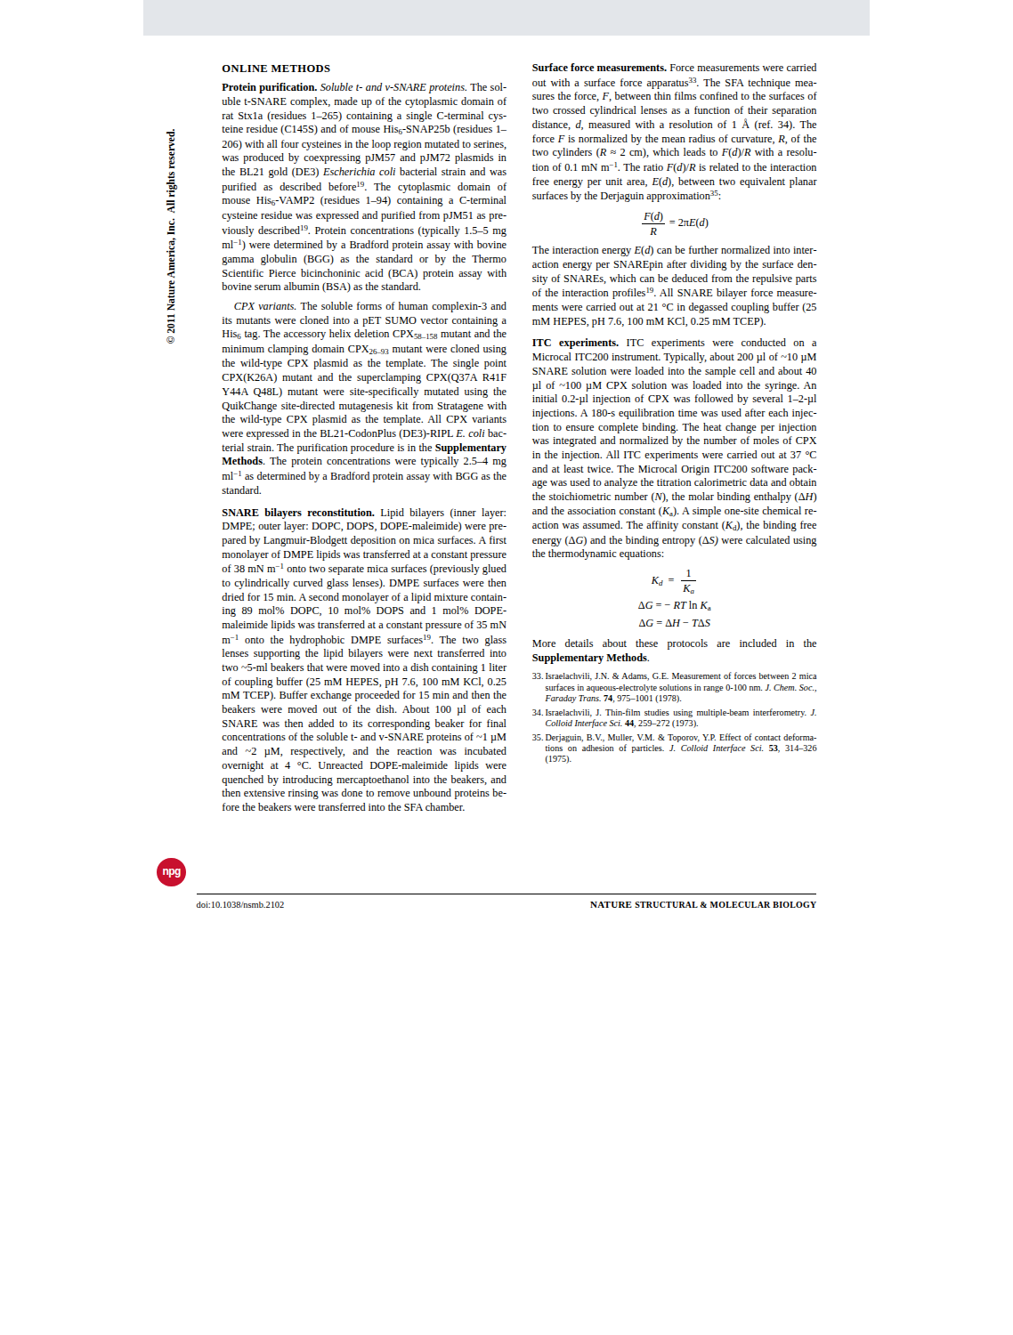© 2011 Nature America, Inc. All rights reserved.
npg
Online Methods
Protein purification. Soluble t- and v-SNARE proteins. The soluble t-SNARE complex, made up of the cytoplasmic domain of rat Stx1a (residues 1–265) containing a single C-terminal cysteine residue (C145S) and of mouse His6-SNAP25b (residues 1–206) with all four cysteines in the loop region mutated to serines, was produced by coexpressing pJM57 and pJM72 plasmids in the BL21 gold (DE3) Escherichia coli bacterial strain and was purified as described before19. The cytoplasmic domain of mouse His6-VAMP2 (residues 1–94) containing a C-terminal cysteine residue was expressed and purified from pJM51 as previously described19. Protein concentrations (typically 1.5–5 mg ml−1) were determined by a Bradford protein assay with bovine gamma globulin (BGG) as the standard or by the Thermo Scientific Pierce bicinchoninic acid (BCA) protein assay with bovine serum albumin (BSA) as the standard.
CPX variants. The soluble forms of human complexin-3 and its mutants were cloned into a pET SUMO vector containing a His6 tag. The accessory helix deletion CPX58–158 mutant and the minimum clamping domain CPX26–93 mutant were cloned using the wild-type CPX plasmid as the template. The single point CPX(K26A) mutant and the superclamping CPX(Q37A R41F Y44A Q48L) mutant were site-specifically mutated using the QuikChange site-directed mutagenesis kit from Stratagene with the wild-type CPX plasmid as the template. All CPX variants were expressed in the BL21-CodonPlus (DE3)-RIPL E. coli bacterial strain. The purification procedure is in the Supplementary Methods. The protein concentrations were typically 2.5–4 mg ml−1 as determined by a Bradford protein assay with BGG as the standard.
SNARE bilayers reconstitution. Lipid bilayers (inner layer: DMPE; outer layer: DOPC, DOPS, DOPE-maleimide) were prepared by Langmuir-Blodgett deposition on mica surfaces. A first monolayer of DMPE lipids was transferred at a constant pressure of 38 mN m−1 onto two separate mica surfaces (previously glued to cylindrically curved glass lenses). DMPE surfaces were then dried for 15 min. A second monolayer of a lipid mixture containing 89 mol% DOPC, 10 mol% DOPS and 1 mol% DOPE-maleimide lipids was transferred at a constant pressure of 35 mN m−1 onto the hydrophobic DMPE surfaces19. The two glass lenses supporting the lipid bilayers were next transferred into two ~5-ml beakers that were moved into a dish containing 1 liter of coupling buffer (25 mM HEPES, pH 7.6, 100 mM KCl, 0.25 mM TCEP). Buffer exchange proceeded for 15 min and then the beakers were moved out of the dish. About 100 µl of each SNARE was then added to its corresponding beaker for final concentrations of the soluble t- and v-SNARE proteins of ~1 µM and ~2 µM, respectively, and the reaction was incubated overnight at 4 °C. Unreacted DOPE-maleimide lipids were quenched by introducing mercaptoethanol into the beakers, and then extensive rinsing was done to remove unbound proteins before the beakers were transferred into the SFA chamber.
Surface force measurements. Force measurements were carried out with a surface force apparatus33. The SFA technique measures the force, F, between thin films confined to the surfaces of two crossed cylindrical lenses as a function of their separation distance, d, measured with a resolution of 1 Å (ref. 34). The force F is normalized by the mean radius of curvature, R, of the two cylinders (R ≈ 2 cm), which leads to F(d)/R with a resolution of 0.1 mN m−1. The ratio F(d)/R is related to the interaction free energy per unit area, E(d), between two equivalent planar surfaces by the Derjaguin approximation35:
F(d) R = 2πE(d)
The interaction energy E(d) can be further normalized into interaction energy per SNAREpin after dividing by the surface density of SNAREs, which can be deduced from the repulsive parts of the interaction profiles19. All SNARE bilayer force measurements were carried out at 21 °C in degassed coupling buffer (25 mM HEPES, pH 7.6, 100 mM KCl, 0.25 mM TCEP).
ITC experiments. ITC experiments were conducted on a Microcal ITC200 instrument. Typically, about 200 µl of ~10 µM SNARE solution were loaded into the sample cell and about 40 µl of ~100 µM CPX solution was loaded into the syringe. An initial 0.2-µl injection of CPX was followed by several 1–2-µl injections. A 180-s equilibration time was used after each injection to ensure complete binding. The heat change per injection was integrated and normalized by the number of moles of CPX in the injection. All ITC experiments were carried out at 37 °C and at least twice. The Microcal Origin ITC200 software package was used to analyze the titration calorimetric data and obtain the stoichiometric number (N), the molar binding enthalpy (ΔH) and the association constant (Ka). A simple one-site chemical reaction was assumed. The affinity constant (Kd), the binding free energy (ΔG) and the binding entropy (ΔS) were calculated using the thermodynamic equations:
Kd = 1 Ka
ΔG = − RT ln Ka
ΔG = ΔH − TΔS
More details about these protocols are included in the Supplementary Methods.
Israelachvili, J.N. & Adams, G.E. Measurement of forces between 2 mica surfaces in aqueous-electrolyte solutions in range 0-100 nm. J. Chem. Soc., Faraday Trans. 74, 975–1001 (1978).
Israelachvili, J. Thin-film studies using multiple-beam interferometry. J. Colloid Interface Sci. 44, 259–272 (1973).
Derjaguin, B.V., Muller, V.M. & Toporov, Y.P. Effect of contact deformations on adhesion of particles. J. Colloid Interface Sci. 53, 314–326 (1975).
doi:10.1038/nsmb.2102
NATURE STRUCTURAL & MOLECULAR BIOLOGY